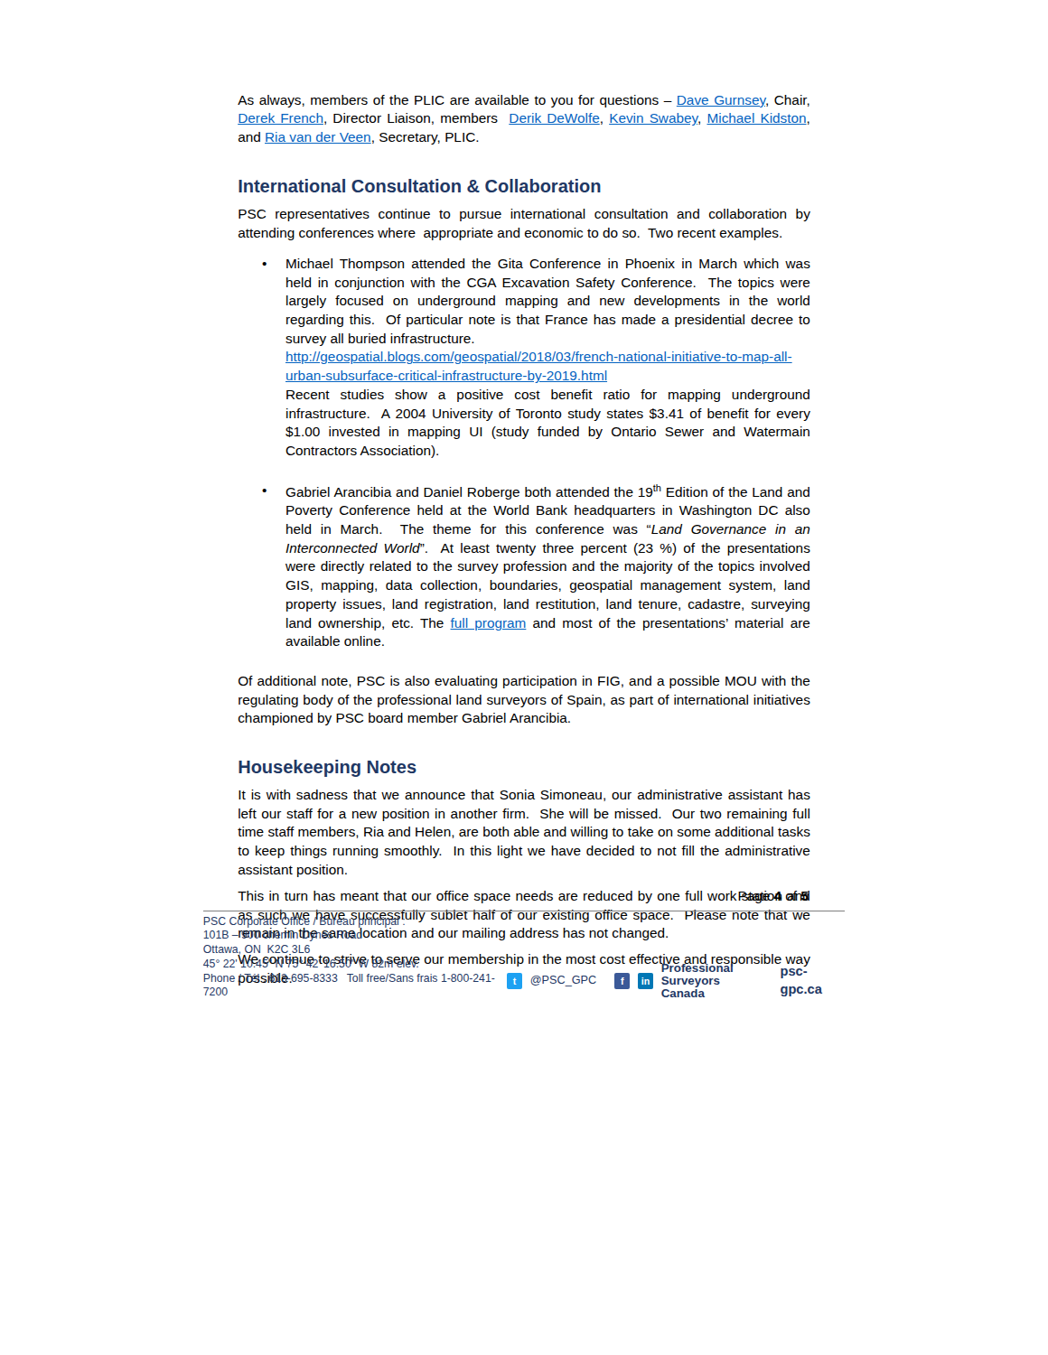As always, members of the PLIC are available to you for questions – Dave Gurnsey, Chair, Derek French, Director Liaison, members Derik DeWolfe, Kevin Swabey, Michael Kidston, and Ria van der Veen, Secretary, PLIC.
International Consultation & Collaboration
PSC representatives continue to pursue international consultation and collaboration by attending conferences where appropriate and economic to do so. Two recent examples.
Michael Thompson attended the Gita Conference in Phoenix in March which was held in conjunction with the CGA Excavation Safety Conference. The topics were largely focused on underground mapping and new developments in the world regarding this. Of particular note is that France has made a presidential decree to survey all buried infrastructure.
http://geospatial.blogs.com/geospatial/2018/03/french-national-initiative-to-map-all-urban-subsurface-critical-infrastructure-by-2019.html
Recent studies show a positive cost benefit ratio for mapping underground infrastructure. A 2004 University of Toronto study states $3.41 of benefit for every $1.00 invested in mapping UI (study funded by Ontario Sewer and Watermain Contractors Association).
Gabriel Arancibia and Daniel Roberge both attended the 19th Edition of the Land and Poverty Conference held at the World Bank headquarters in Washington DC also held in March. The theme for this conference was “Land Governance in an Interconnected World”. At least twenty three percent (23 %) of the presentations were directly related to the survey profession and the majority of the topics involved GIS, mapping, data collection, boundaries, geospatial management system, land property issues, land registration, land restitution, land tenure, cadastre, surveying land ownership, etc. The full program and most of the presentations’ material are available online.
Of additional note, PSC is also evaluating participation in FIG, and a possible MOU with the regulating body of the professional land surveyors of Spain, as part of international initiatives championed by PSC board member Gabriel Arancibia.
Housekeeping Notes
It is with sadness that we announce that Sonia Simoneau, our administrative assistant has left our staff for a new position in another firm. She will be missed. Our two remaining full time staff members, Ria and Helen, are both able and willing to take on some additional tasks to keep things running smoothly. In this light we have decided to not fill the administrative assistant position.
This in turn has meant that our office space needs are reduced by one full work station and as such we have successfully sublet half of our existing office space. Please note that we remain in the same location and our mailing address has not changed.
We continue to strive to serve our membership in the most cost effective and responsible way possible.
Page 4 of 5
PSC Corporate Office / Bureau principal : 101B – 900 chemin Dynes Road Ottawa, ON K2C 3L6 45° 22' 10.45" N 75° 42' 16.50" W 82m elev. Phone / Tél : 613-695-8333 Toll free/Sans frais 1-800-241-7200
t @PSC_GPC f in Professional Surveyors Canada psc-gpc.ca